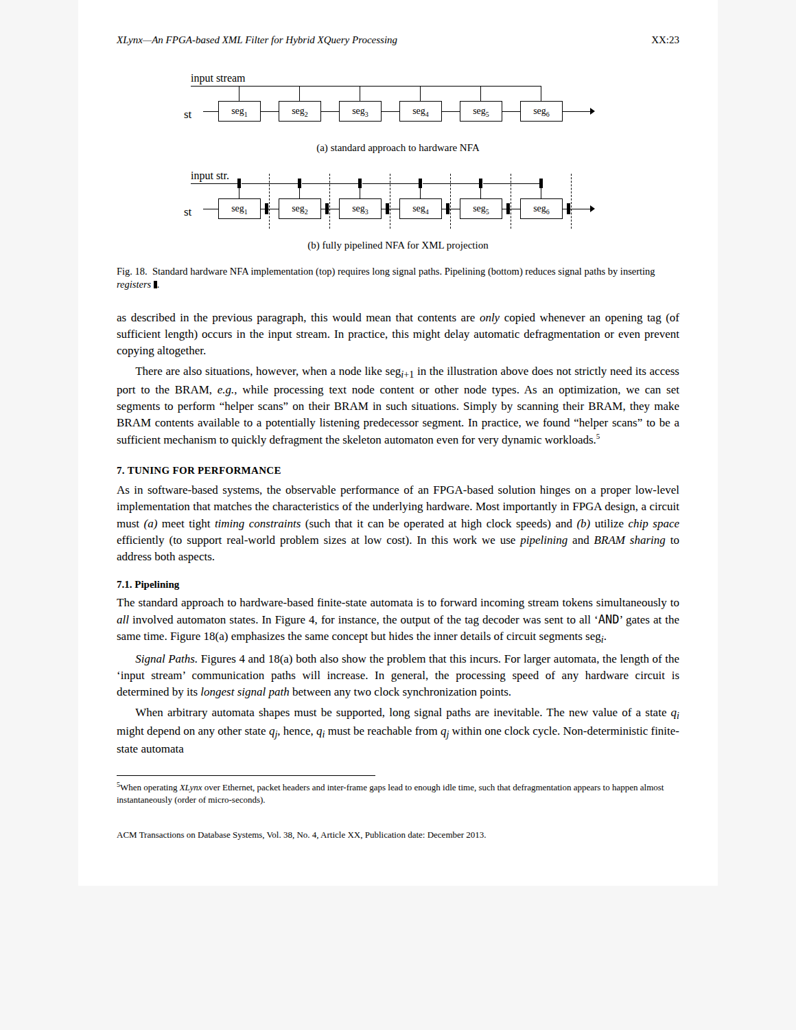XLynx—An FPGA-based XML Filter for Hybrid XQuery Processing XX:23
input stream st
seg1
seg2
seg3
seg4
seg5
seg6
(a) standard approach to hardware NFA
input str. st
seg1
seg2
seg3
seg4
seg5
seg6
(b) fully pipelined NFA for XML projection
Fig. 18. Standard hardware NFA implementation (top) requires long signal paths. Pipelining (bottom) reduces signal paths by inserting registers .
as described in the previous paragraph, this would mean that contents are only copied whenever an opening tag (of sufficient length) occurs in the input stream. In practice, this might delay automatic defragmentation or even prevent copying altogether.
There are also situations, however, when a node like segi+1 in the illustration above does not strictly need its access port to the BRAM, e.g., while processing text node content or other node types. As an optimization, we can set segments to perform “helper scans” on their BRAM in such situations. Simply by scanning their BRAM, they make BRAM contents available to a potentially listening predecessor segment. In practice, we found “helper scans” to be a sufficient mechanism to quickly defragment the skeleton automaton even for very dynamic workloads.5
7. Tuning for Performance
As in software-based systems, the observable performance of an FPGA-based solution hinges on a proper low-level implementation that matches the characteristics of the underlying hardware. Most importantly in FPGA design, a circuit must (a) meet tight timing constraints (such that it can be operated at high clock speeds) and (b) utilize chip space efficiently (to support real-world problem sizes at low cost). In this work we use pipelining and BRAM sharing to address both aspects.
7.1. Pipelining
The standard approach to hardware-based finite-state automata is to forward incoming stream tokens simultaneously to all involved automaton states. In Figure 4, for instance, the output of the tag decoder was sent to all ‘AND’ gates at the same time. Figure 18(a) emphasizes the same concept but hides the inner details of circuit segments segi.
Signal Paths. Figures 4 and 18(a) both also show the problem that this incurs. For larger automata, the length of the ‘input stream’ communication paths will increase. In general, the processing speed of any hardware circuit is determined by its longest signal path between any two clock synchronization points.
When arbitrary automata shapes must be supported, long signal paths are inevitable. The new value of a state qi might depend on any other state qj, hence, qi must be reachable from qj within one clock cycle. Non-deterministic finite-state automata
5When operating XLynx over Ethernet, packet headers and inter-frame gaps lead to enough idle time, such that defragmentation appears to happen almost instantaneously (order of micro-seconds).
ACM Transactions on Database Systems, Vol. 38, No. 4, Article XX, Publication date: December 2013.